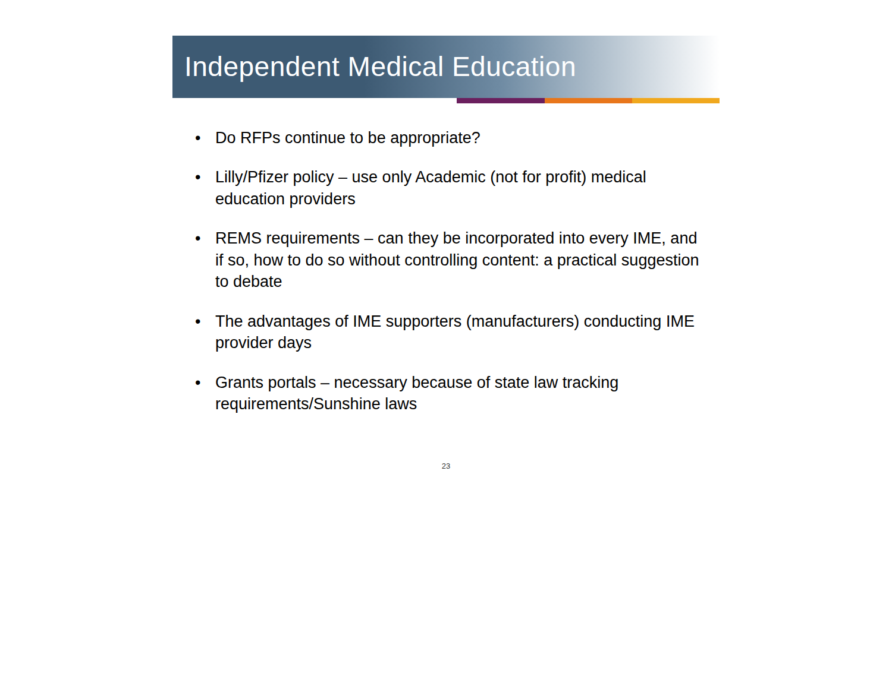Independent Medical Education
Do RFPs continue to be appropriate?
Lilly/Pfizer policy – use only Academic (not for profit) medical education providers
REMS requirements – can they be incorporated into every IME, and if so, how to do so without controlling content: a practical suggestion to debate
The advantages of IME supporters (manufacturers) conducting IME provider days
Grants portals – necessary because of state law tracking requirements/Sunshine laws
23